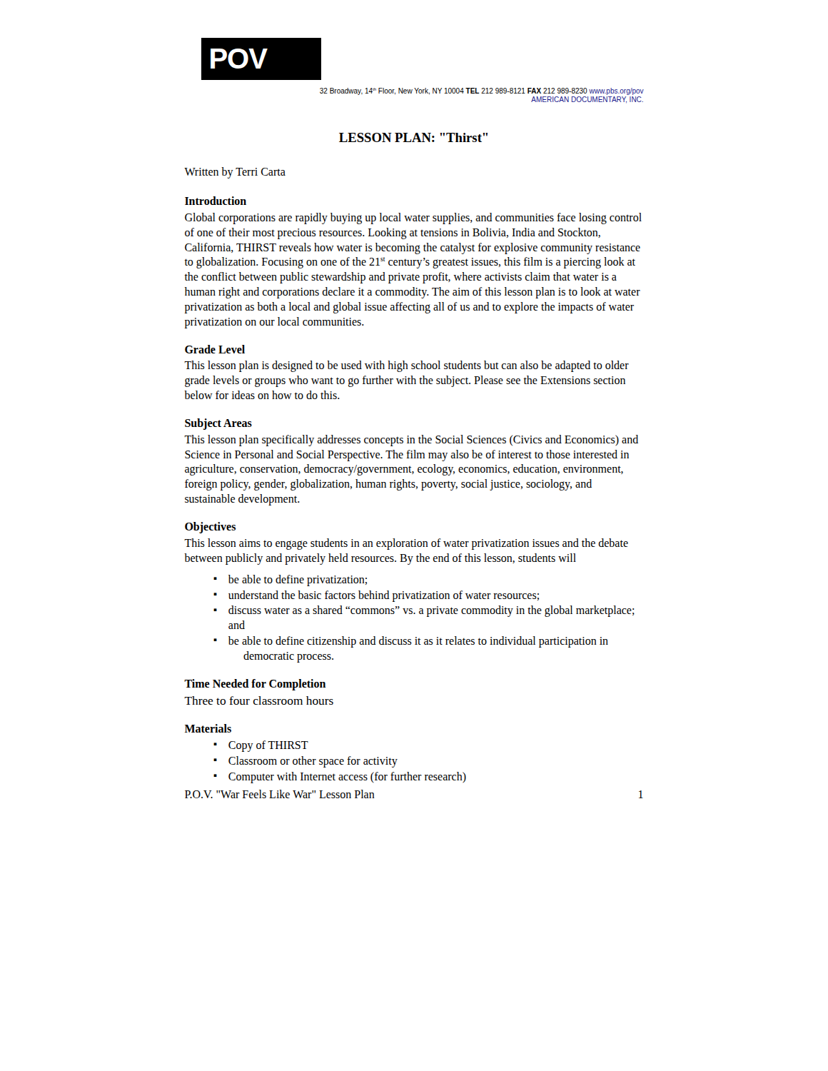POV
32 Broadway, 14th Floor, New York, NY 10004 TEL 212 989-8121 FAX 212 989-8230 www.pbs.org/pov
AMERICAN DOCUMENTARY, INC.
LESSON PLAN: "Thirst"
Written by Terri Carta
Introduction
Global corporations are rapidly buying up local water supplies, and communities face losing control of one of their most precious resources. Looking at tensions in Bolivia, India and Stockton, California, THIRST reveals how water is becoming the catalyst for explosive community resistance to globalization. Focusing on one of the 21st century’s greatest issues, this film is a piercing look at the conflict between public stewardship and private profit, where activists claim that water is a human right and corporations declare it a commodity. The aim of this lesson plan is to look at water privatization as both a local and global issue affecting all of us and to explore the impacts of water privatization on our local communities.
Grade Level
This lesson plan is designed to be used with high school students but can also be adapted to older grade levels or groups who want to go further with the subject. Please see the Extensions section below for ideas on how to do this.
Subject Areas
This lesson plan specifically addresses concepts in the Social Sciences (Civics and Economics) and Science in Personal and Social Perspective. The film may also be of interest to those interested in agriculture, conservation, democracy/government, ecology, economics, education, environment, foreign policy, gender, globalization, human rights, poverty, social justice, sociology, and sustainable development.
Objectives
This lesson aims to engage students in an exploration of water privatization issues and the debate between publicly and privately held resources. By the end of this lesson, students will
be able to define privatization;
understand the basic factors behind privatization of water resources;
discuss water as a shared “commons” vs. a private commodity in the global marketplace; and
be able to define citizenship and discuss it as it relates to individual participation in democratic process.
Time Needed for Completion
Three to four classroom hours
Materials
Copy of THIRST
Classroom or other space for activity
Computer with Internet access (for further research)
P.O.V. "War Feels Like War" Lesson Plan 1